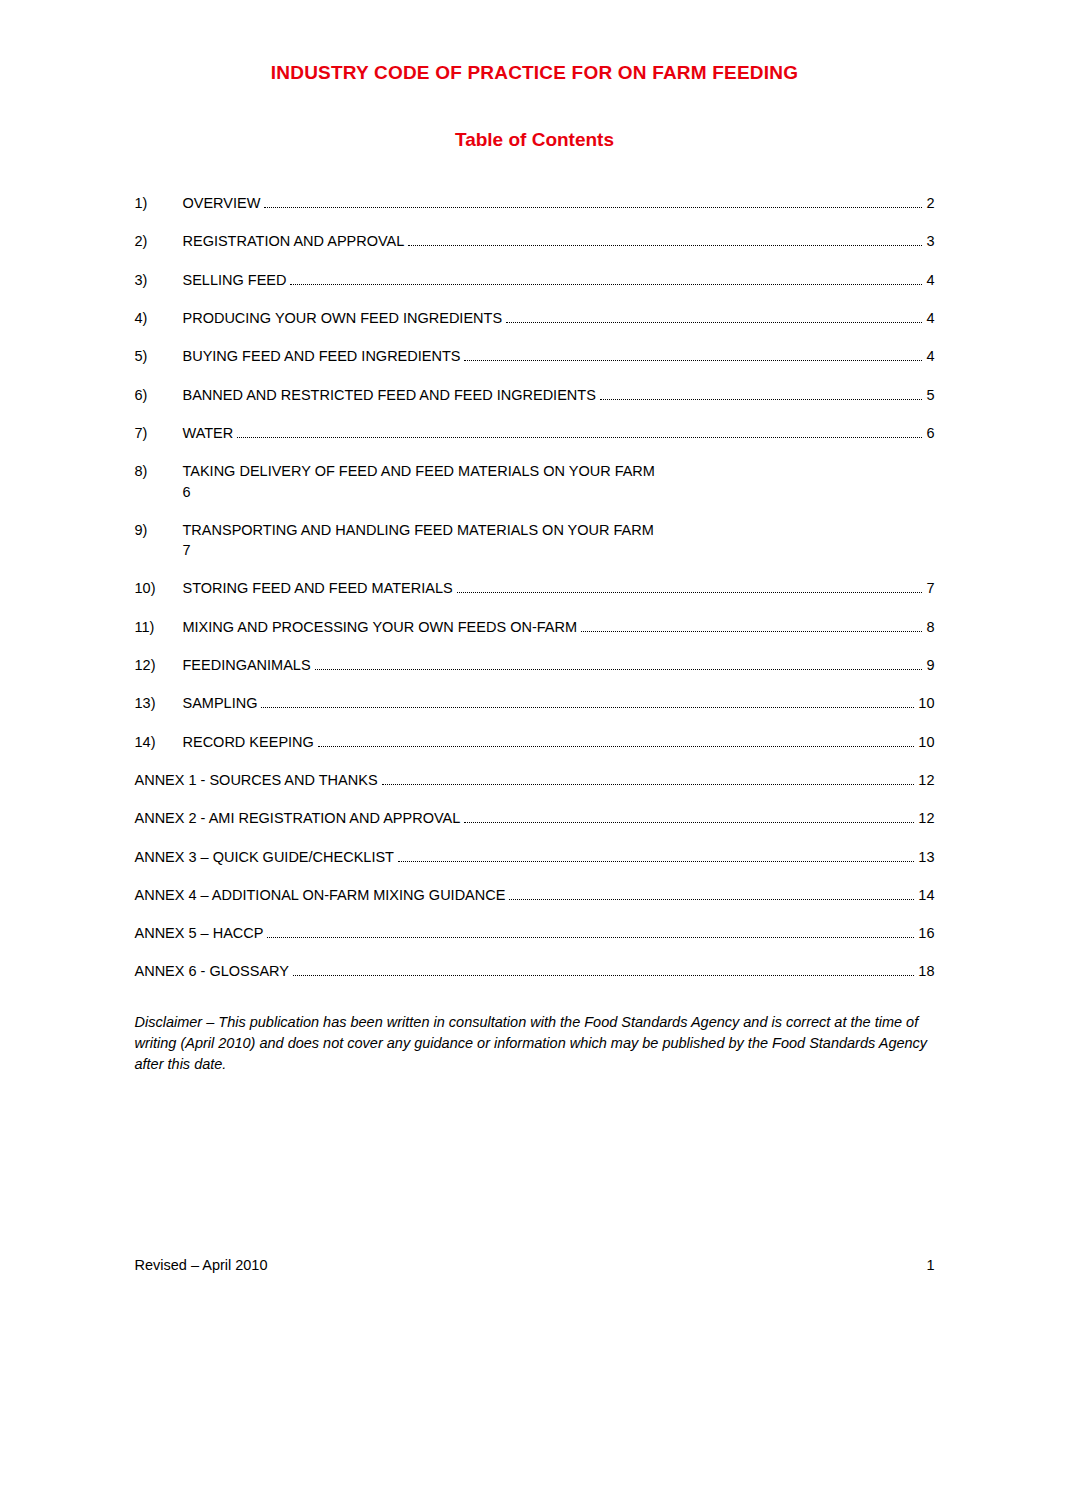INDUSTRY CODE OF PRACTICE FOR ON FARM FEEDING
Table of Contents
1) OVERVIEW 2
2) REGISTRATION AND APPROVAL 3
3) SELLING FEED 4
4) PRODUCING YOUR OWN FEED INGREDIENTS 4
5) BUYING FEED AND FEED INGREDIENTS 4
6) BANNED AND RESTRICTED FEED AND FEED INGREDIENTS 5
7) WATER 6
8) TAKING DELIVERY OF FEED AND FEED MATERIALS ON YOUR FARM
6
9) TRANSPORTING AND HANDLING FEED MATERIALS ON YOUR FARM
7
10) STORING FEED AND FEED MATERIALS 7
11) MIXING AND PROCESSING YOUR OWN FEEDS ON-FARM 8
12) FEEDINGANIMALS 9
13) SAMPLING 10
14) RECORD KEEPING 10
ANNEX 1 - SOURCES AND THANKS 12
ANNEX 2 - AMI REGISTRATION AND APPROVAL 12
ANNEX 3 – QUICK GUIDE/CHECKLIST 13
ANNEX 4 – ADDITIONAL ON-FARM MIXING GUIDANCE 14
ANNEX 5 – HACCP 16
ANNEX 6 - GLOSSARY 18
Disclaimer – This publication has been written in consultation with the Food Standards Agency and is correct at the time of writing (April 2010) and does not cover any guidance or information which may be published by the Food Standards Agency after this date.
Revised – April 2010 1